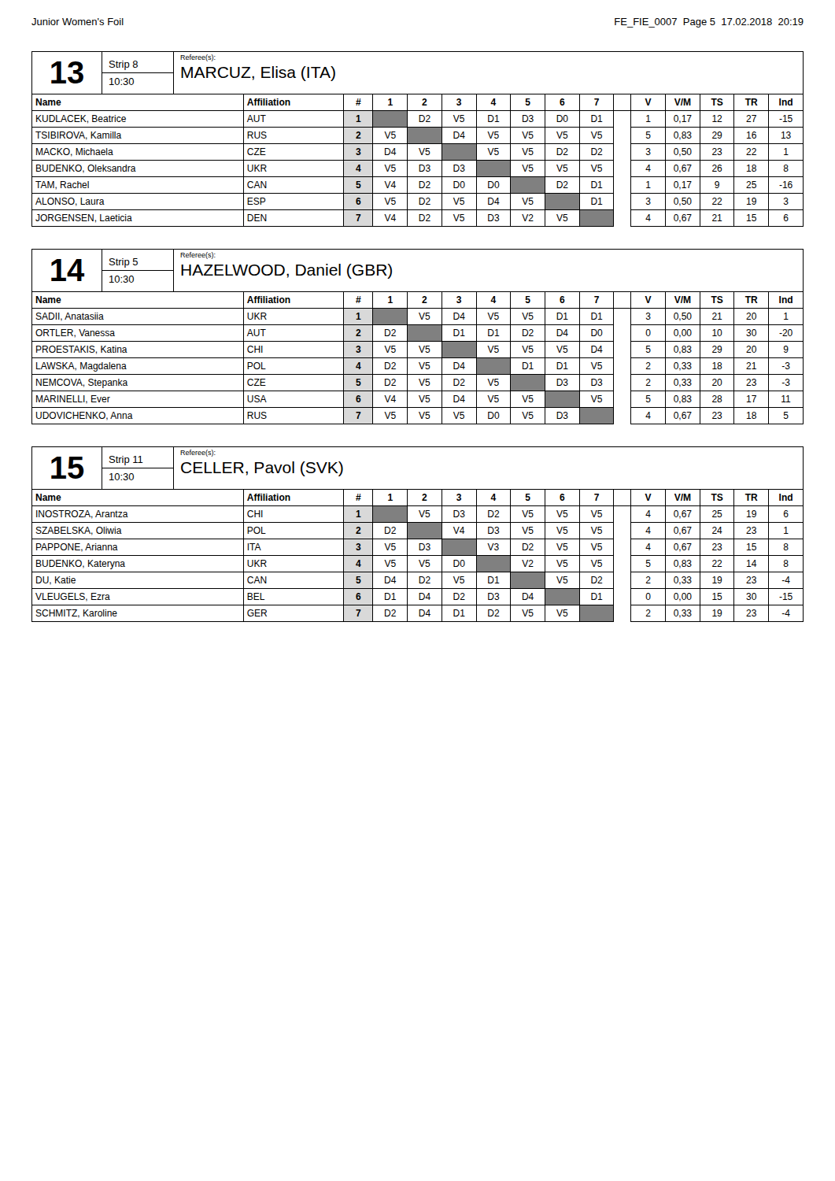Junior Women's Foil
FE_FIE_0007 Page 5 17.02.2018 20:19
13
Strip 8
10:30
Referee(s):
MARCUZ, Elisa (ITA)
| Name | Affiliation | # | 1 | 2 | 3 | 4 | 5 | 6 | 7 | | V | V/M | TS | TR | Ind |
| --- | --- | --- | --- | --- | --- | --- | --- | --- | --- | --- | --- | --- | --- | --- | --- |
| KUDLACEK, Beatrice | AUT | 1 | | D2 | V5 | D1 | D3 | D0 | D1 | | 1 | 0,17 | 12 | 27 | -15 |
| TSIBIROVA, Kamilla | RUS | 2 | V5 | | D4 | V5 | V5 | V5 | V5 | | 5 | 0,83 | 29 | 16 | 13 |
| MACKO, Michaela | CZE | 3 | D4 | V5 | | V5 | V5 | D2 | D2 | | 3 | 0,50 | 23 | 22 | 1 |
| BUDENKO, Oleksandra | UKR | 4 | V5 | D3 | D3 | | V5 | V5 | V5 | | 4 | 0,67 | 26 | 18 | 8 |
| TAM, Rachel | CAN | 5 | V4 | D2 | D0 | D0 | | D2 | D1 | | 1 | 0,17 | 9 | 25 | -16 |
| ALONSO, Laura | ESP | 6 | V5 | D2 | V5 | D4 | V5 | | D1 | | 3 | 0,50 | 22 | 19 | 3 |
| JORGENSEN, Laeticia | DEN | 7 | V4 | D2 | V5 | D3 | V2 | V5 | | | 4 | 0,67 | 21 | 15 | 6 |
14
Strip 5
10:30
Referee(s):
HAZELWOOD, Daniel (GBR)
| Name | Affiliation | # | 1 | 2 | 3 | 4 | 5 | 6 | 7 | | V | V/M | TS | TR | Ind |
| --- | --- | --- | --- | --- | --- | --- | --- | --- | --- | --- | --- | --- | --- | --- | --- |
| SADII, Anatasiia | UKR | 1 | | V5 | D4 | V5 | V5 | D1 | D1 | | 3 | 0,50 | 21 | 20 | 1 |
| ORTLER, Vanessa | AUT | 2 | D2 | | D1 | D1 | D2 | D4 | D0 | | 0 | 0,00 | 10 | 30 | -20 |
| PROESTAKIS, Katina | CHI | 3 | V5 | V5 | | V5 | V5 | V5 | D4 | | 5 | 0,83 | 29 | 20 | 9 |
| LAWSKA, Magdalena | POL | 4 | D2 | V5 | D4 | | D1 | D1 | V5 | | 2 | 0,33 | 18 | 21 | -3 |
| NEMCOVA, Stepanka | CZE | 5 | D2 | V5 | D2 | V5 | | D3 | D3 | | 2 | 0,33 | 20 | 23 | -3 |
| MARINELLI, Ever | USA | 6 | V4 | V5 | D4 | V5 | V5 | | V5 | | 5 | 0,83 | 28 | 17 | 11 |
| UDOVICHENKO, Anna | RUS | 7 | V5 | V5 | V5 | D0 | V5 | D3 | | | 4 | 0,67 | 23 | 18 | 5 |
15
Strip 11
10:30
Referee(s):
CELLER, Pavol (SVK)
| Name | Affiliation | # | 1 | 2 | 3 | 4 | 5 | 6 | 7 | | V | V/M | TS | TR | Ind |
| --- | --- | --- | --- | --- | --- | --- | --- | --- | --- | --- | --- | --- | --- | --- | --- |
| INOSTROZA, Arantza | CHI | 1 | | V5 | D3 | D2 | V5 | V5 | V5 | | 4 | 0,67 | 25 | 19 | 6 |
| SZABELSKA, Oliwia | POL | 2 | D2 | | V4 | D3 | V5 | V5 | V5 | | 4 | 0,67 | 24 | 23 | 1 |
| PAPPONE, Arianna | ITA | 3 | V5 | D3 | | V3 | D2 | V5 | V5 | | 4 | 0,67 | 23 | 15 | 8 |
| BUDENKO, Kateryna | UKR | 4 | V5 | V5 | D0 | | V2 | V5 | V5 | | 5 | 0,83 | 22 | 14 | 8 |
| DU, Katie | CAN | 5 | D4 | D2 | V5 | D1 | | V5 | D2 | | 2 | 0,33 | 19 | 23 | -4 |
| VLEUGELS, Ezra | BEL | 6 | D1 | D4 | D2 | D3 | D4 | | D1 | | 0 | 0,00 | 15 | 30 | -15 |
| SCHMITZ, Karoline | GER | 7 | D2 | D4 | D1 | D2 | V5 | V5 | | | 2 | 0,33 | 19 | 23 | -4 |